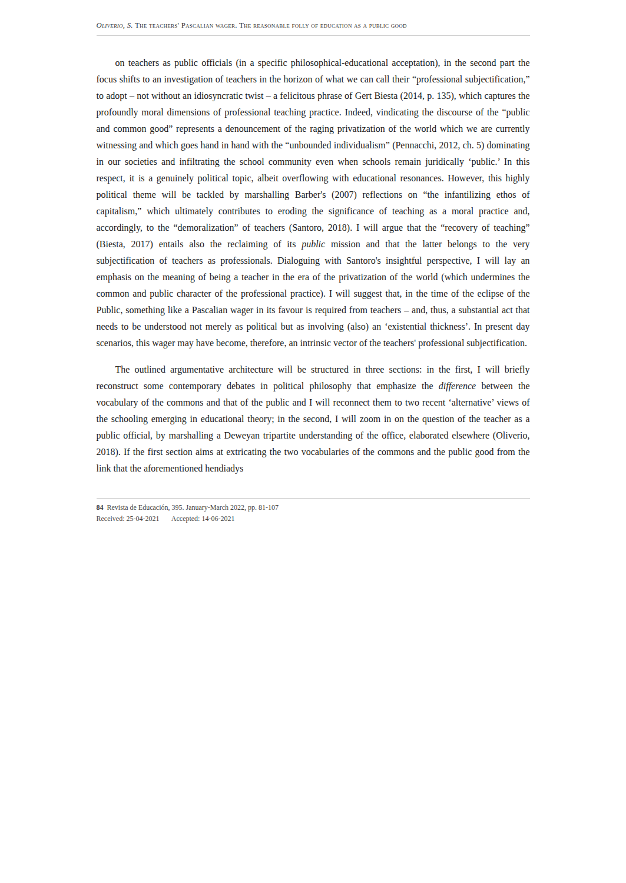Oliverio, S. The teachers' Pascalian wager. The reasonable folly of education as a public good
on teachers as public officials (in a specific philosophical-educational acceptation), in the second part the focus shifts to an investigation of teachers in the horizon of what we can call their “professional subjectification,” to adopt – not without an idiosyncratic twist – a felicitous phrase of Gert Biesta (2014, p. 135), which captures the profoundly moral dimensions of professional teaching practice. Indeed, vindicating the discourse of the “public and common good” represents a denouncement of the raging privatization of the world which we are currently witnessing and which goes hand in hand with the “unbounded individualism” (Pennacchi, 2012, ch. 5) dominating in our societies and infiltrating the school community even when schools remain juridically ‘public.’ In this respect, it is a genuinely political topic, albeit overflowing with educational resonances. However, this highly political theme will be tackled by marshalling Barber's (2007) reflections on “the infantilizing ethos of capitalism,” which ultimately contributes to eroding the significance of teaching as a moral practice and, accordingly, to the “demoralization” of teachers (Santoro, 2018). I will argue that the “recovery of teaching” (Biesta, 2017) entails also the reclaiming of its public mission and that the latter belongs to the very subjectification of teachers as professionals. Dialoguing with Santoro's insightful perspective, I will lay an emphasis on the meaning of being a teacher in the era of the privatization of the world (which undermines the common and public character of the professional practice). I will suggest that, in the time of the eclipse of the Public, something like a Pascalian wager in its favour is required from teachers – and, thus, a substantial act that needs to be understood not merely as political but as involving (also) an ‘existential thickness’. In present day scenarios, this wager may have become, therefore, an intrinsic vector of the teachers' professional subjectification.
The outlined argumentative architecture will be structured in three sections: in the first, I will briefly reconstruct some contemporary debates in political philosophy that emphasize the difference between the vocabulary of the commons and that of the public and I will reconnect them to two recent ‘alternative’ views of the schooling emerging in educational theory; in the second, I will zoom in on the question of the teacher as a public official, by marshalling a Deweyan tripartite understanding of the office, elaborated elsewhere (Oliverio, 2018). If the first section aims at extricating the two vocabularies of the commons and the public good from the link that the aforementioned hendiadys
84 Revista de Educación, 395. January-March 2022, pp. 81-107 Received: 25-04-2021 Accepted: 14-06-2021